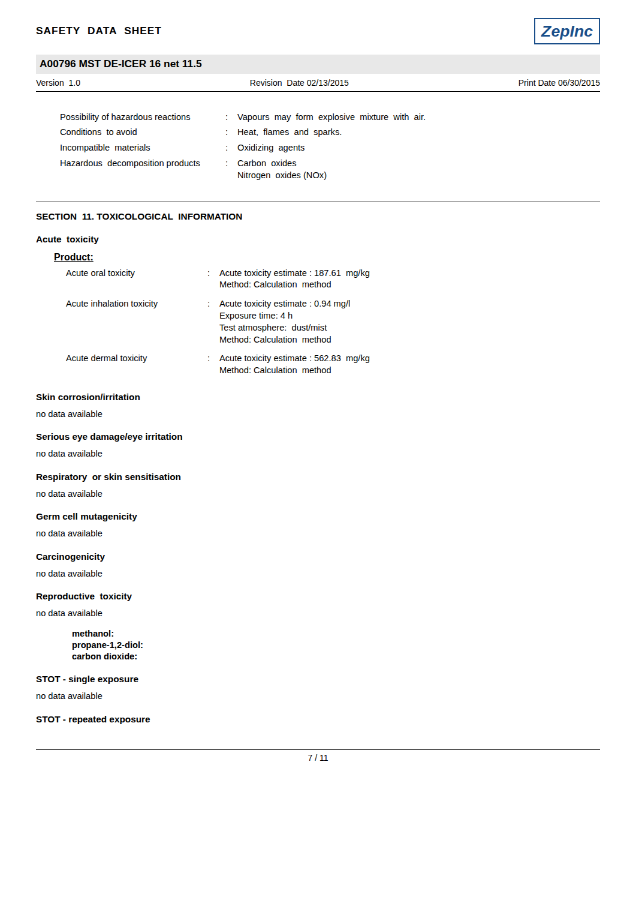ZepInc
SAFETY DATA SHEET
A00796 MST DE-ICER 16 net 11.5
Version 1.0 Revision Date 02/13/2015 Print Date 06/30/2015
| Possibility of hazardous reactions | : | Vapours may form explosive mixture with air. |
| Conditions to avoid | : | Heat, flames and sparks. |
| Incompatible materials | : | Oxidizing agents |
| Hazardous decomposition products | : | Carbon oxides Nitrogen oxides (NOx) |
SECTION 11. TOXICOLOGICAL INFORMATION
Acute toxicity
Product:
| Acute oral toxicity | : | Acute toxicity estimate : 187.61 mg/kg Method: Calculation method |
| Acute inhalation toxicity | : | Acute toxicity estimate : 0.94 mg/l Exposure time: 4 h Test atmosphere: dust/mist Method: Calculation method |
| Acute dermal toxicity | : | Acute toxicity estimate : 562.83 mg/kg Method: Calculation method |
Skin corrosion/irritation
no data available
Serious eye damage/eye irritation
no data available
Respiratory or skin sensitisation
no data available
Germ cell mutagenicity
no data available
Carcinogenicity
no data available
Reproductive toxicity
no data available
methanol:
propane-1,2-diol:
carbon dioxide:
STOT - single exposure
no data available
STOT - repeated exposure
7 / 11